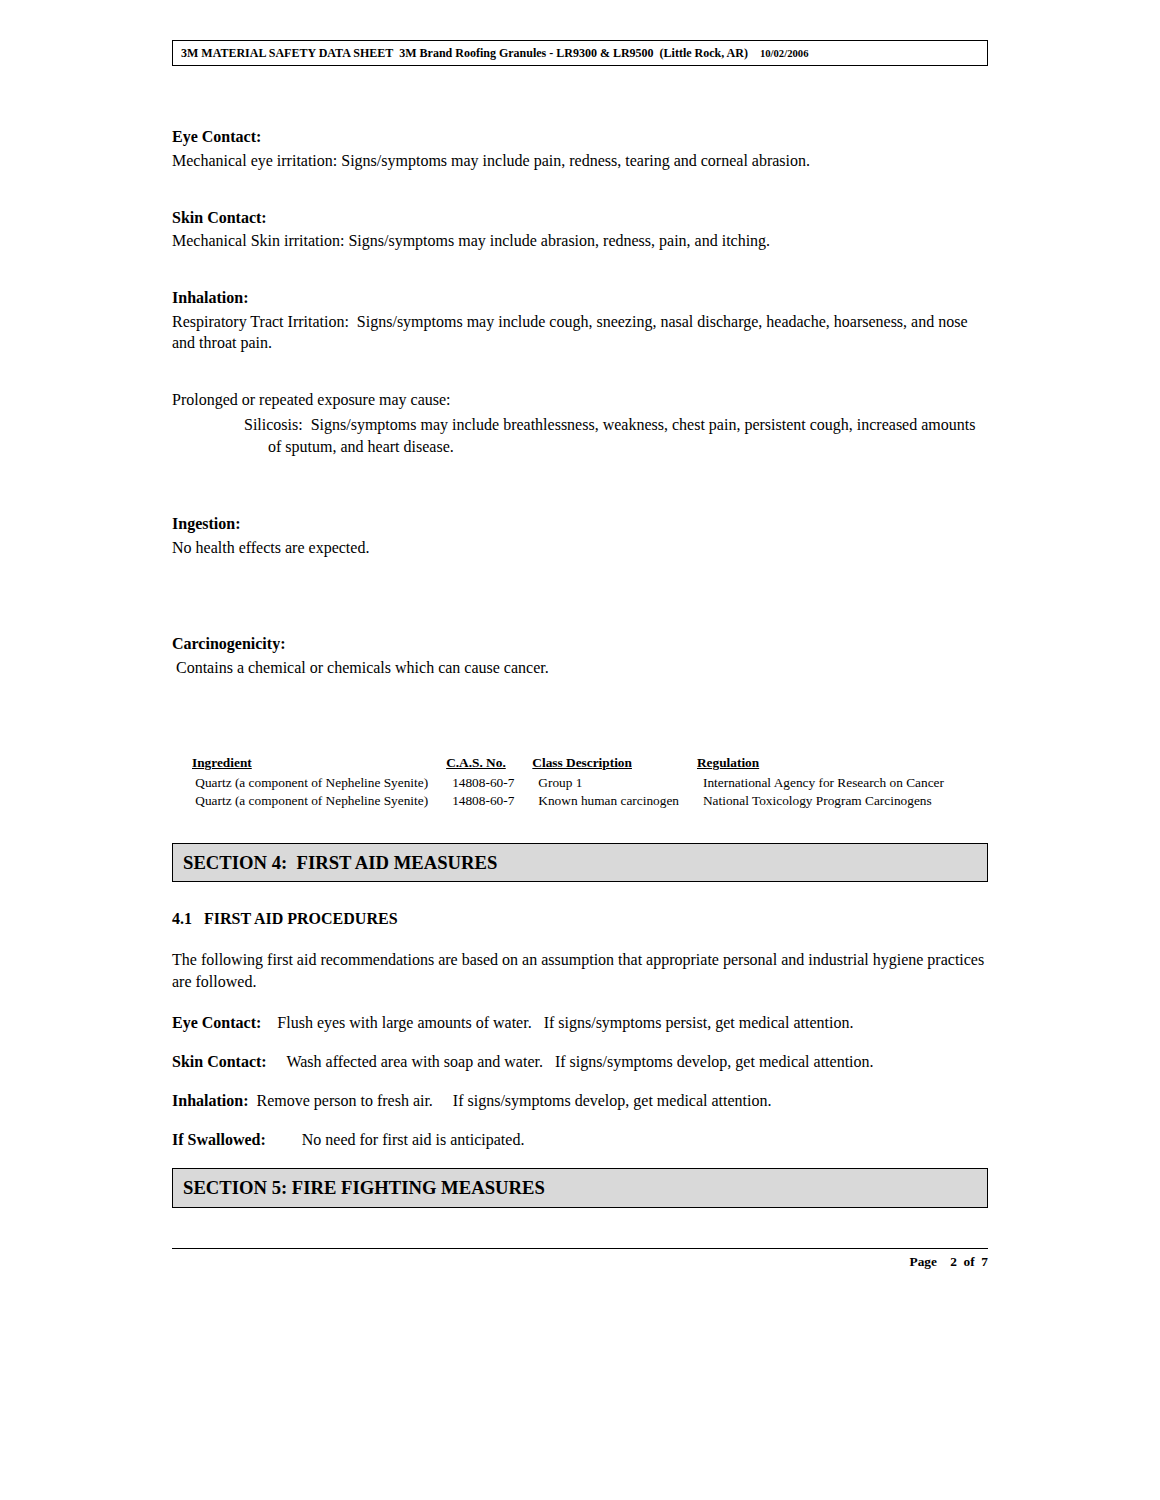3M MATERIAL SAFETY DATA SHEET 3M Brand Roofing Granules - LR9300 & LR9500 (Little Rock, AR) 10/02/2006
Eye Contact:
Mechanical eye irritation: Signs/symptoms may include pain, redness, tearing and corneal abrasion.
Skin Contact:
Mechanical Skin irritation: Signs/symptoms may include abrasion, redness, pain, and itching.
Inhalation:
Respiratory Tract Irritation: Signs/symptoms may include cough, sneezing, nasal discharge, headache, hoarseness, and nose and throat pain.
Prolonged or repeated exposure may cause:
Silicosis: Signs/symptoms may include breathlessness, weakness, chest pain, persistent cough, increased amounts of sputum, and heart disease.
Ingestion:
No health effects are expected.
Carcinogenicity:
Contains a chemical or chemicals which can cause cancer.
| Ingredient | C.A.S. No. | Class Description | Regulation |
| --- | --- | --- | --- |
| Quartz (a component of Nepheline Syenite) | 14808-60-7 | Group 1 | International Agency for Research on Cancer |
| Quartz (a component of Nepheline Syenite) | 14808-60-7 | Known human carcinogen | National Toxicology Program Carcinogens |
SECTION 4: FIRST AID MEASURES
4.1 FIRST AID PROCEDURES
The following first aid recommendations are based on an assumption that appropriate personal and industrial hygiene practices are followed.
Eye Contact: Flush eyes with large amounts of water. If signs/symptoms persist, get medical attention.
Skin Contact: Wash affected area with soap and water. If signs/symptoms develop, get medical attention.
Inhalation: Remove person to fresh air. If signs/symptoms develop, get medical attention.
If Swallowed: No need for first aid is anticipated.
SECTION 5: FIRE FIGHTING MEASURES
Page 2 of 7